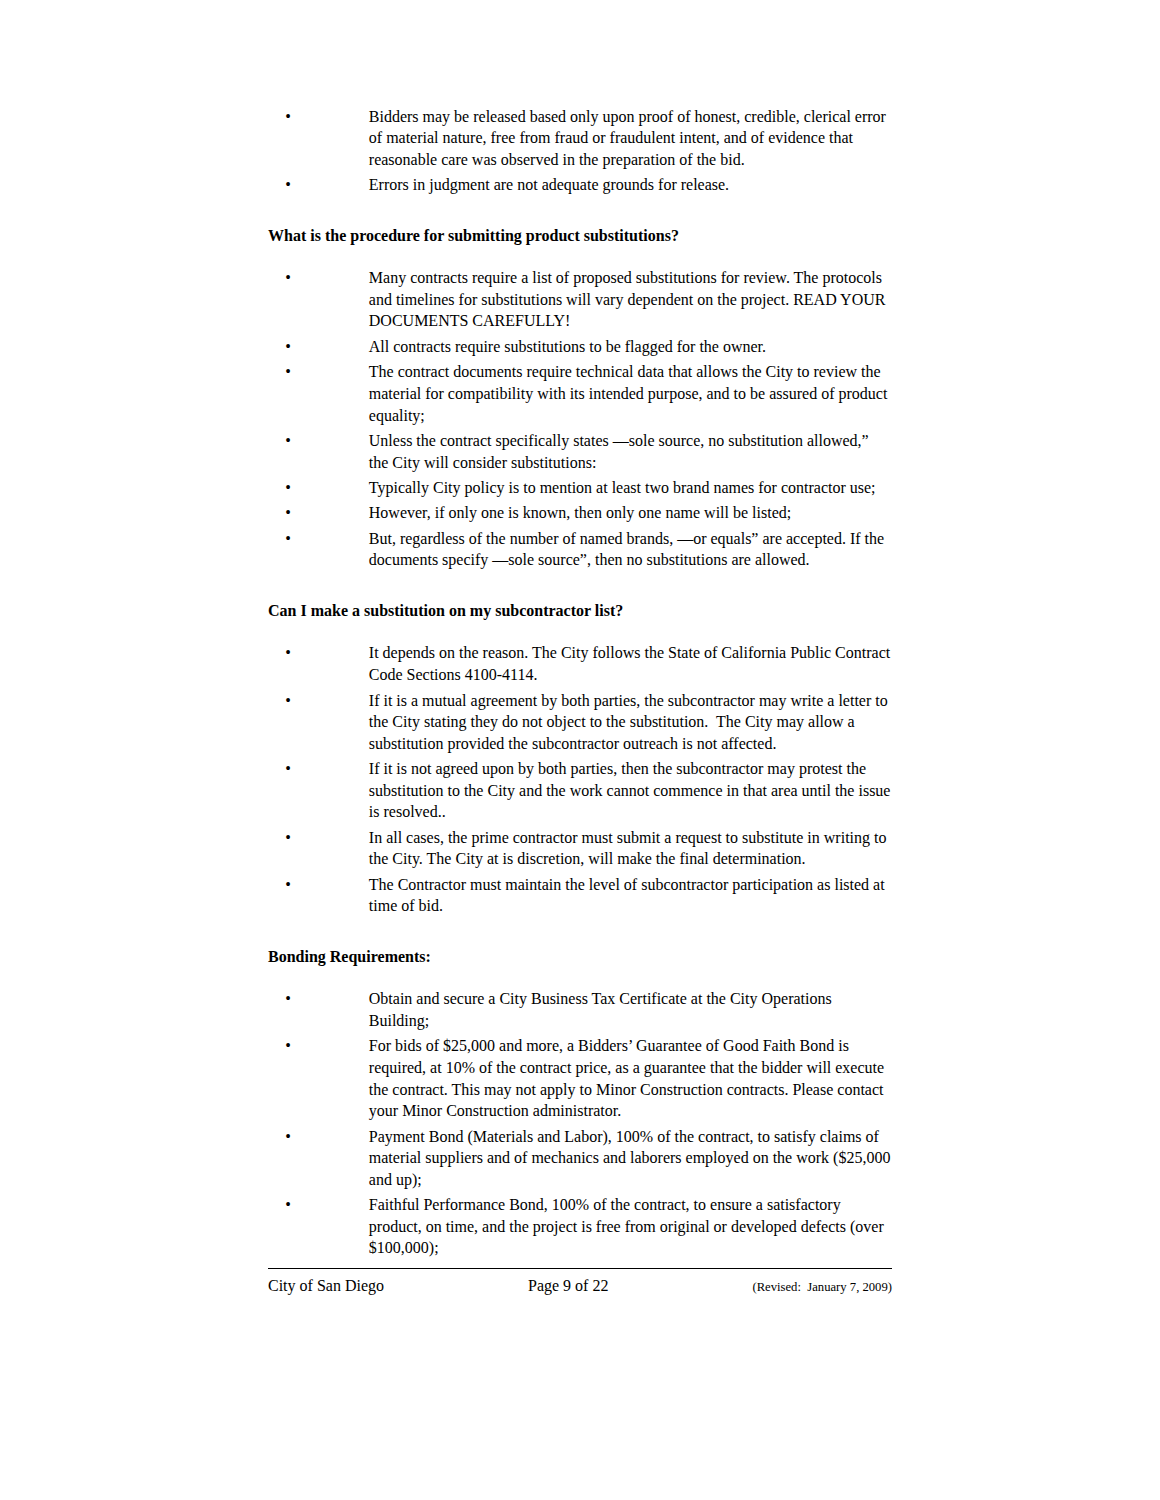Bidders may be released based only upon proof of honest, credible, clerical error of material nature, free from fraud or fraudulent intent, and of evidence that reasonable care was observed in the preparation of the bid.
Errors in judgment are not adequate grounds for release.
What is the procedure for submitting product substitutions?
Many contracts require a list of proposed substitutions for review. The protocols and timelines for substitutions will vary dependent on the project. READ YOUR DOCUMENTS CAREFULLY!
All contracts require substitutions to be flagged for the owner.
The contract documents require technical data that allows the City to review the material for compatibility with its intended purpose, and to be assured of product equality;
Unless the contract specifically states ―sole source, no substitution allowed,” the City will consider substitutions:
Typically City policy is to mention at least two brand names for contractor use;
However, if only one is known, then only one name will be listed;
But, regardless of the number of named brands, ―or equals” are accepted. If the documents specify ―sole source”, then no substitutions are allowed.
Can I make a substitution on my subcontractor list?
It depends on the reason. The City follows the State of California Public Contract Code Sections 4100-4114.
If it is a mutual agreement by both parties, the subcontractor may write a letter to the City stating they do not object to the substitution. The City may allow a substitution provided the subcontractor outreach is not affected.
If it is not agreed upon by both parties, then the subcontractor may protest the substitution to the City and the work cannot commence in that area until the issue is resolved..
In all cases, the prime contractor must submit a request to substitute in writing to the City. The City at is discretion, will make the final determination.
The Contractor must maintain the level of subcontractor participation as listed at time of bid.
Bonding Requirements:
Obtain and secure a City Business Tax Certificate at the City Operations Building;
For bids of $25,000 and more, a Bidders’ Guarantee of Good Faith Bond is required, at 10% of the contract price, as a guarantee that the bidder will execute the contract. This may not apply to Minor Construction contracts. Please contact your Minor Construction administrator.
Payment Bond (Materials and Labor), 100% of the contract, to satisfy claims of material suppliers and of mechanics and laborers employed on the work ($25,000 and up);
Faithful Performance Bond, 100% of the contract, to ensure a satisfactory product, on time, and the project is free from original or developed defects (over $100,000);
City of San Diego
Page 9 of 22
(Revised: January 7, 2009)